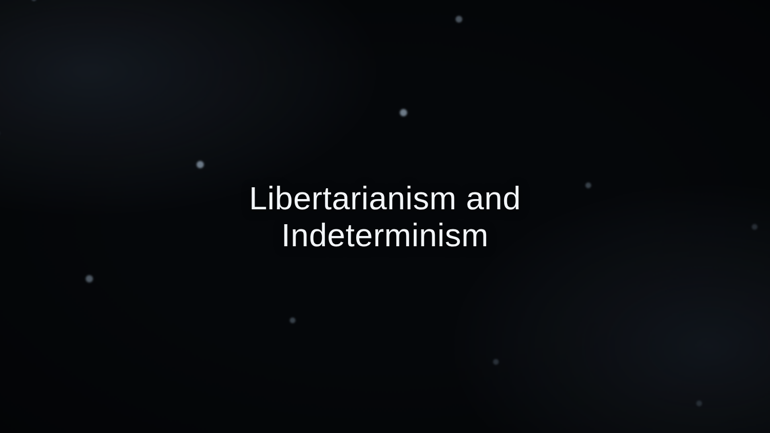Libertarianism and Indeterminism